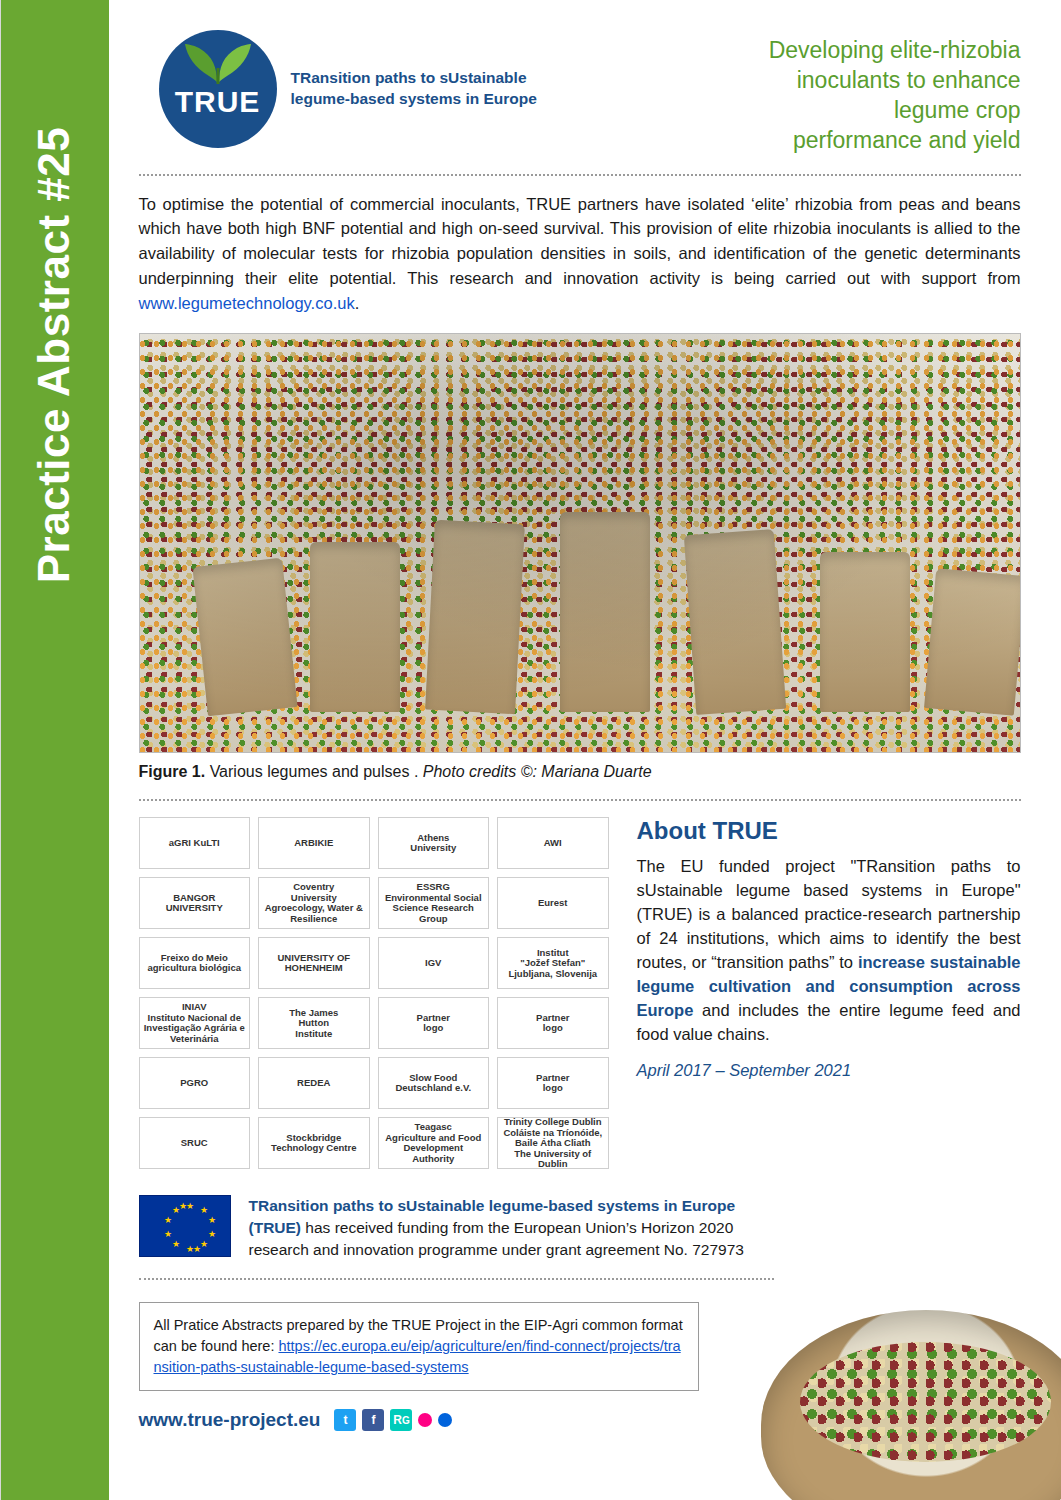Practice Abstract #25
TRUE
TRansition paths to sUstainable
legume-based systems in Europe
Developing elite-rhizobia
inoculants to enhance
legume crop
performance and yield
To optimise the potential of commercial inoculants, TRUE partners have isolated ‘elite’ rhizobia from peas and beans which have both high BNF potential and high on-seed survival. This provision of elite rhizobia inoculants is allied to the availability of molecular tests for rhizobia population densities in soils, and identification of the genetic determinants underpinning their elite potential. This research and innovation activity is being carried out with support from www.legumetechnology.co.uk.
Figure 1. Various legumes and pulses . Photo credits ©: Mariana Duarte
aGRI KuLTI
ARBIKIE
Athens
University
AWI
BANGOR
UNIVERSITY
Coventry
University
Agroecology, Water & Resilience
ESSRG
Environmental Social Science Research Group
Eurest
Freixo do Meio
agricultura biológica
UNIVERSITY OF
HOHENHEIM
IGV
Institut
"Jožef Stefan"
Ljubljana, Slovenija
INIAV
Instituto Nacional de Investigação Agrária e Veterinária
The James
Hutton
Institute
Partner
logo
Partner
logo
PGRO
REDEA
Slow Food
Deutschland e.V.
Partner
logo
SRUC
Stockbridge
Technology Centre
Teagasc
Agriculture and Food Development Authority
Trinity College Dublin
Coláiste na Tríonóide, Baile Átha Cliath
The University of Dublin
About TRUE
The EU funded project "TRansition paths to sUstainable legume based systems in Europe" (TRUE) is a balanced practice-research partnership of 24 institutions, which aims to identify the best routes, or “transition paths” to increase sustainable legume cultivation and consumption across Europe and includes the entire legume feed and food value chains.
April 2017 – September 2021
★ ★ ★ ★ ★ ★ ★ ★ ★ ★ ★ ★
TRansition paths to sUstainable legume-based systems in Europe
(TRUE) has received funding from the European Union’s Horizon 2020
research and innovation programme under grant agreement No. 727973
All Pratice Abstracts prepared by the TRUE Project in the EIP-Agri common format can be found here: https://ec.europa.eu/eip/agriculture/en/find-connect/projects/transition-paths-sustainable-legume-based-systems
www.true-project.eu t f RG